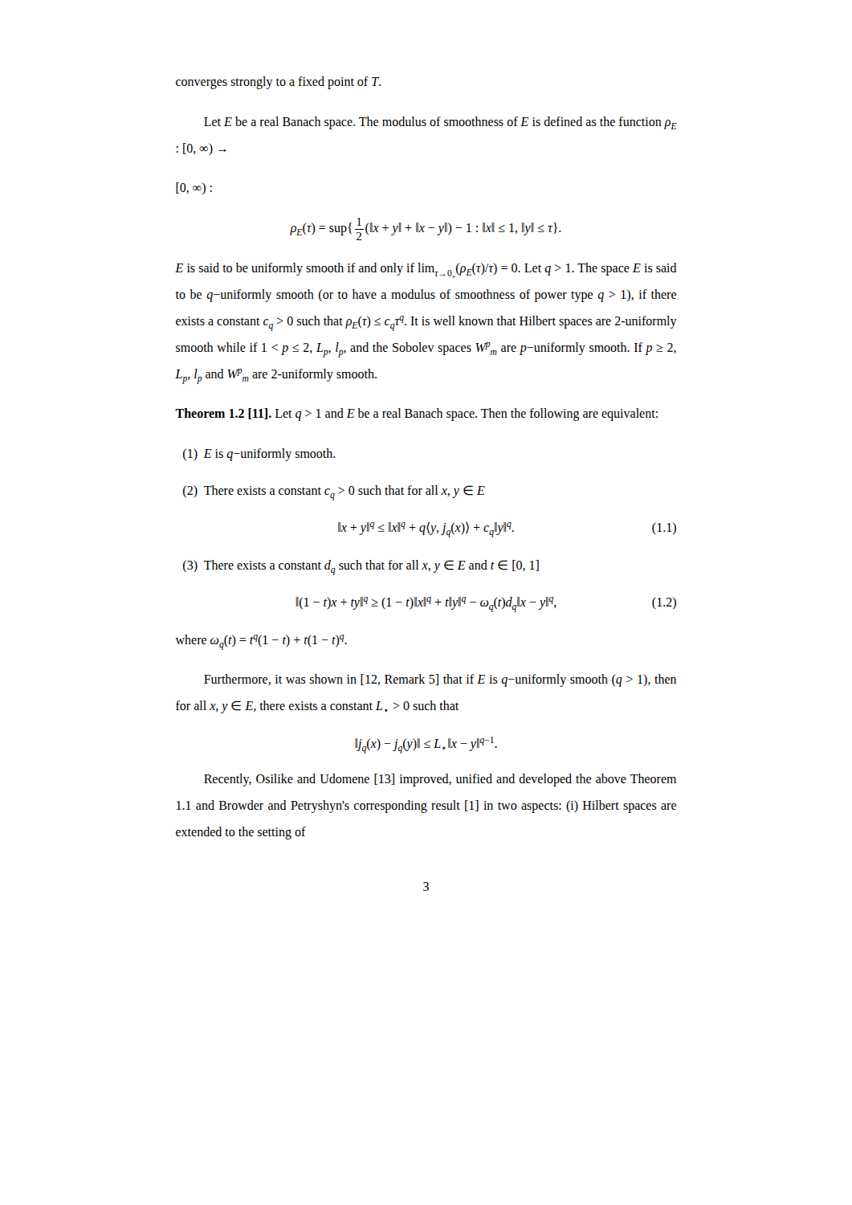converges strongly to a fixed point of T.
Let E be a real Banach space. The modulus of smoothness of E is defined as the function ρE : [0, ∞) →
[0, ∞) :
ρE(τ) = sup{12(‖x + y‖ + ‖x − y‖) − 1 : ‖x‖ ≤ 1, ‖y‖ ≤ τ}.
E is said to be uniformly smooth if and only if limτ→0+(ρE(τ)/τ) = 0. Let q > 1. The space E is said to be q−uniformly smooth (or to have a modulus of smoothness of power type q > 1), if there exists a constant cq > 0 such that ρE(τ) ≤ cqτq. It is well known that Hilbert spaces are 2-uniformly smooth while if 1 < p ≤ 2, Lp, lp, and the Sobolev spaces Wpm are p−uniformly smooth. If p ≥ 2, Lp, lp and Wpm are 2-uniformly smooth.
Theorem 1.2 [11]. Let q > 1 and E be a real Banach space. Then the following are equivalent:
(1) E is q−uniformly smooth.
(2) There exists a constant cq > 0 such that for all x, y ∈ E
‖x + y‖q ≤ ‖x‖q + q⟨y, jq(x)⟩ + cq‖y‖q. (1.1)
(3) There exists a constant dq such that for all x, y ∈ E and t ∈ [0, 1]
‖(1 − t)x + ty‖q ≥ (1 − t)‖x‖q + t‖y‖q − ωq(t)dq‖x − y‖q, (1.2)
where ωq(t) = tq(1 − t) + t(1 − t)q.
Furthermore, it was shown in [12, Remark 5] that if E is q−uniformly smooth (q > 1), then for all x, y ∈ E, there exists a constant L⋆ > 0 such that
‖jq(x) − jq(y)‖ ≤ L⋆‖x − y‖q−1.
Recently, Osilike and Udomene [13] improved, unified and developed the above Theorem 1.1 and Browder and Petryshyn's corresponding result [1] in two aspects: (i) Hilbert spaces are extended to the setting of
3